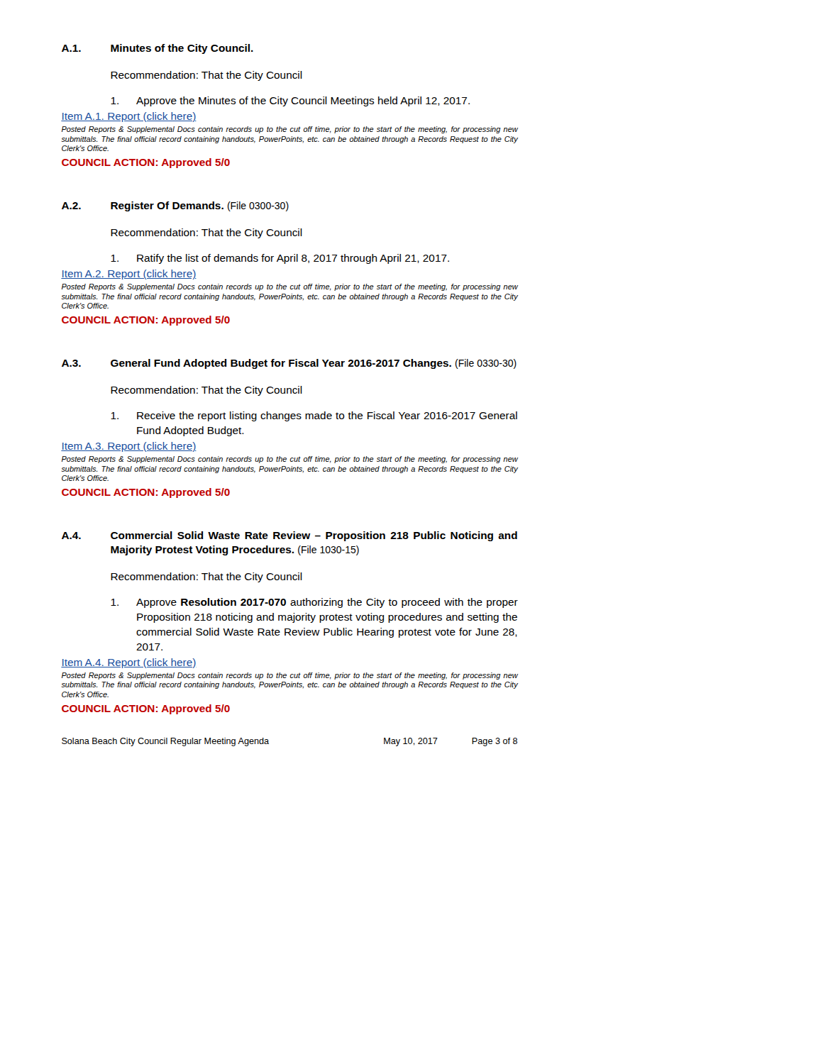A.1. Minutes of the City Council.
Recommendation: That the City Council
1. Approve the Minutes of the City Council Meetings held April 12, 2017.
Item A.1. Report (click here)
Posted Reports & Supplemental Docs contain records up to the cut off time, prior to the start of the meeting, for processing new submittals. The final official record containing handouts, PowerPoints, etc. can be obtained through a Records Request to the City Clerk's Office.
COUNCIL ACTION: Approved 5/0
A.2. Register Of Demands. (File 0300-30)
Recommendation: That the City Council
1. Ratify the list of demands for April 8, 2017 through April 21, 2017.
Item A.2. Report (click here)
Posted Reports & Supplemental Docs contain records up to the cut off time, prior to the start of the meeting, for processing new submittals. The final official record containing handouts, PowerPoints, etc. can be obtained through a Records Request to the City Clerk's Office.
COUNCIL ACTION: Approved 5/0
A.3. General Fund Adopted Budget for Fiscal Year 2016-2017 Changes. (File 0330-30)
Recommendation: That the City Council
1. Receive the report listing changes made to the Fiscal Year 2016-2017 General Fund Adopted Budget.
Item A.3. Report (click here)
Posted Reports & Supplemental Docs contain records up to the cut off time, prior to the start of the meeting, for processing new submittals. The final official record containing handouts, PowerPoints, etc. can be obtained through a Records Request to the City Clerk's Office.
COUNCIL ACTION: Approved 5/0
A.4. Commercial Solid Waste Rate Review – Proposition 218 Public Noticing and Majority Protest Voting Procedures. (File 1030-15)
Recommendation: That the City Council
1. Approve Resolution 2017-070 authorizing the City to proceed with the proper Proposition 218 noticing and majority protest voting procedures and setting the commercial Solid Waste Rate Review Public Hearing protest vote for June 28, 2017.
Item A.4. Report (click here)
Posted Reports & Supplemental Docs contain records up to the cut off time, prior to the start of the meeting, for processing new submittals. The final official record containing handouts, PowerPoints, etc. can be obtained through a Records Request to the City Clerk's Office.
COUNCIL ACTION: Approved 5/0
Solana Beach City Council Regular Meeting Agenda
May 10, 2017
Page 3 of 8